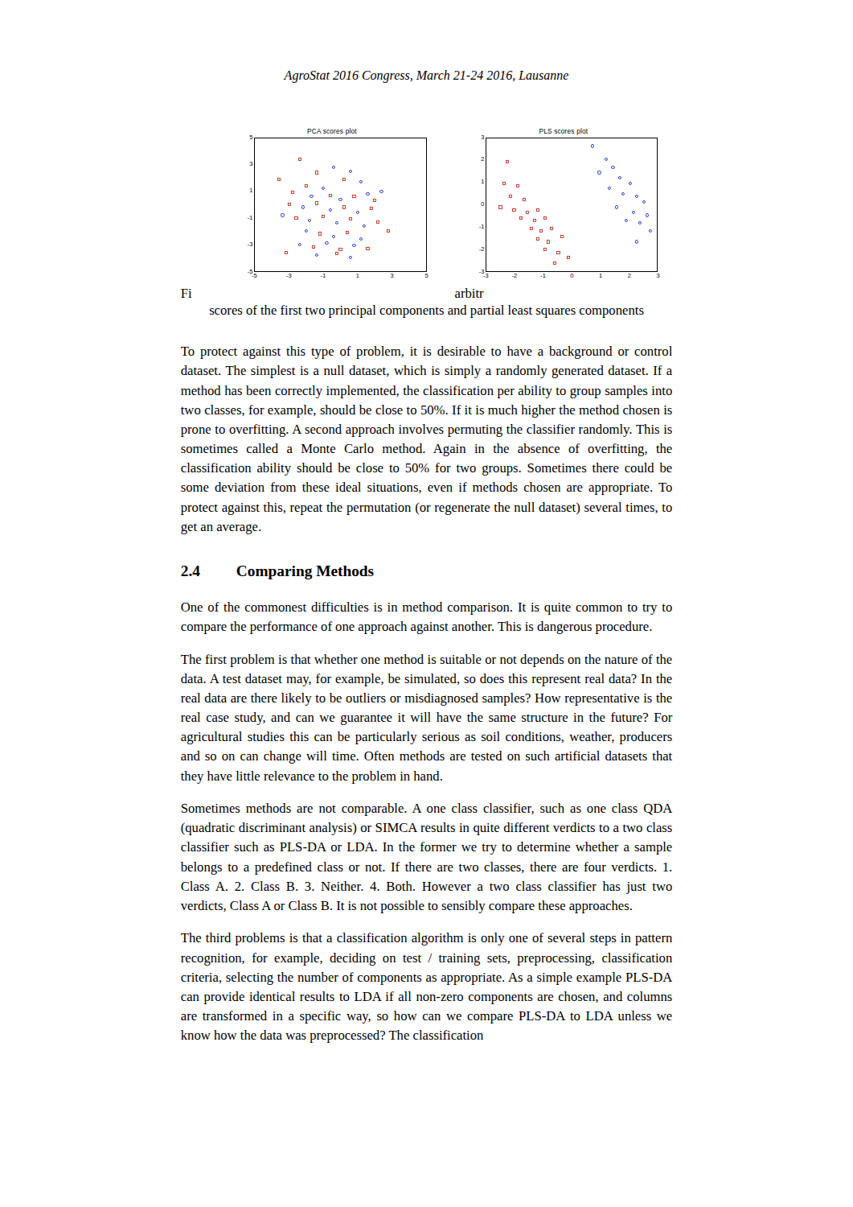AgroStat 2016 Congress, March 21-24 2016, Lausanne
PCA scores plot
5 3 1 -1 -3 -5
-5 -3 -1 1 3 5
PLS scores plot
3 2 1 0 -1 -2 -3
-3 -2 -1 0 1 2 3
Fi arbitr
scores of the first two principal components and partial least squares components
To protect against this type of problem, it is desirable to have a background or control dataset. The simplest is a null dataset, which is simply a randomly generated dataset. If a method has been correctly implemented, the classification per ability to group samples into two classes, for example, should be close to 50%. If it is much higher the method chosen is prone to overfitting. A second approach involves permuting the classifier randomly. This is sometimes called a Monte Carlo method. Again in the absence of overfitting, the classification ability should be close to 50% for two groups. Sometimes there could be some deviation from these ideal situations, even if methods chosen are appropriate. To protect against this, repeat the permutation (or regenerate the null dataset) several times, to get an average.
2.4 Comparing Methods
One of the commonest difficulties is in method comparison. It is quite common to try to compare the performance of one approach against another. This is dangerous procedure.
The first problem is that whether one method is suitable or not depends on the nature of the data. A test dataset may, for example, be simulated, so does this represent real data? In the real data are there likely to be outliers or misdiagnosed samples? How representative is the real case study, and can we guarantee it will have the same structure in the future? For agricultural studies this can be particularly serious as soil conditions, weather, producers and so on can change will time. Often methods are tested on such artificial datasets that they have little relevance to the problem in hand.
Sometimes methods are not comparable. A one class classifier, such as one class QDA (quadratic discriminant analysis) or SIMCA results in quite different verdicts to a two class classifier such as PLS-DA or LDA. In the former we try to determine whether a sample belongs to a predefined class or not. If there are two classes, there are four verdicts. 1. Class A. 2. Class B. 3. Neither. 4. Both. However a two class classifier has just two verdicts, Class A or Class B. It is not possible to sensibly compare these approaches.
The third problems is that a classification algorithm is only one of several steps in pattern recognition, for example, deciding on test / training sets, preprocessing, classification criteria, selecting the number of components as appropriate. As a simple example PLS-DA can provide identical results to LDA if all non-zero components are chosen, and columns are transformed in a specific way, so how can we compare PLS-DA to LDA unless we know how the data was preprocessed? The classification